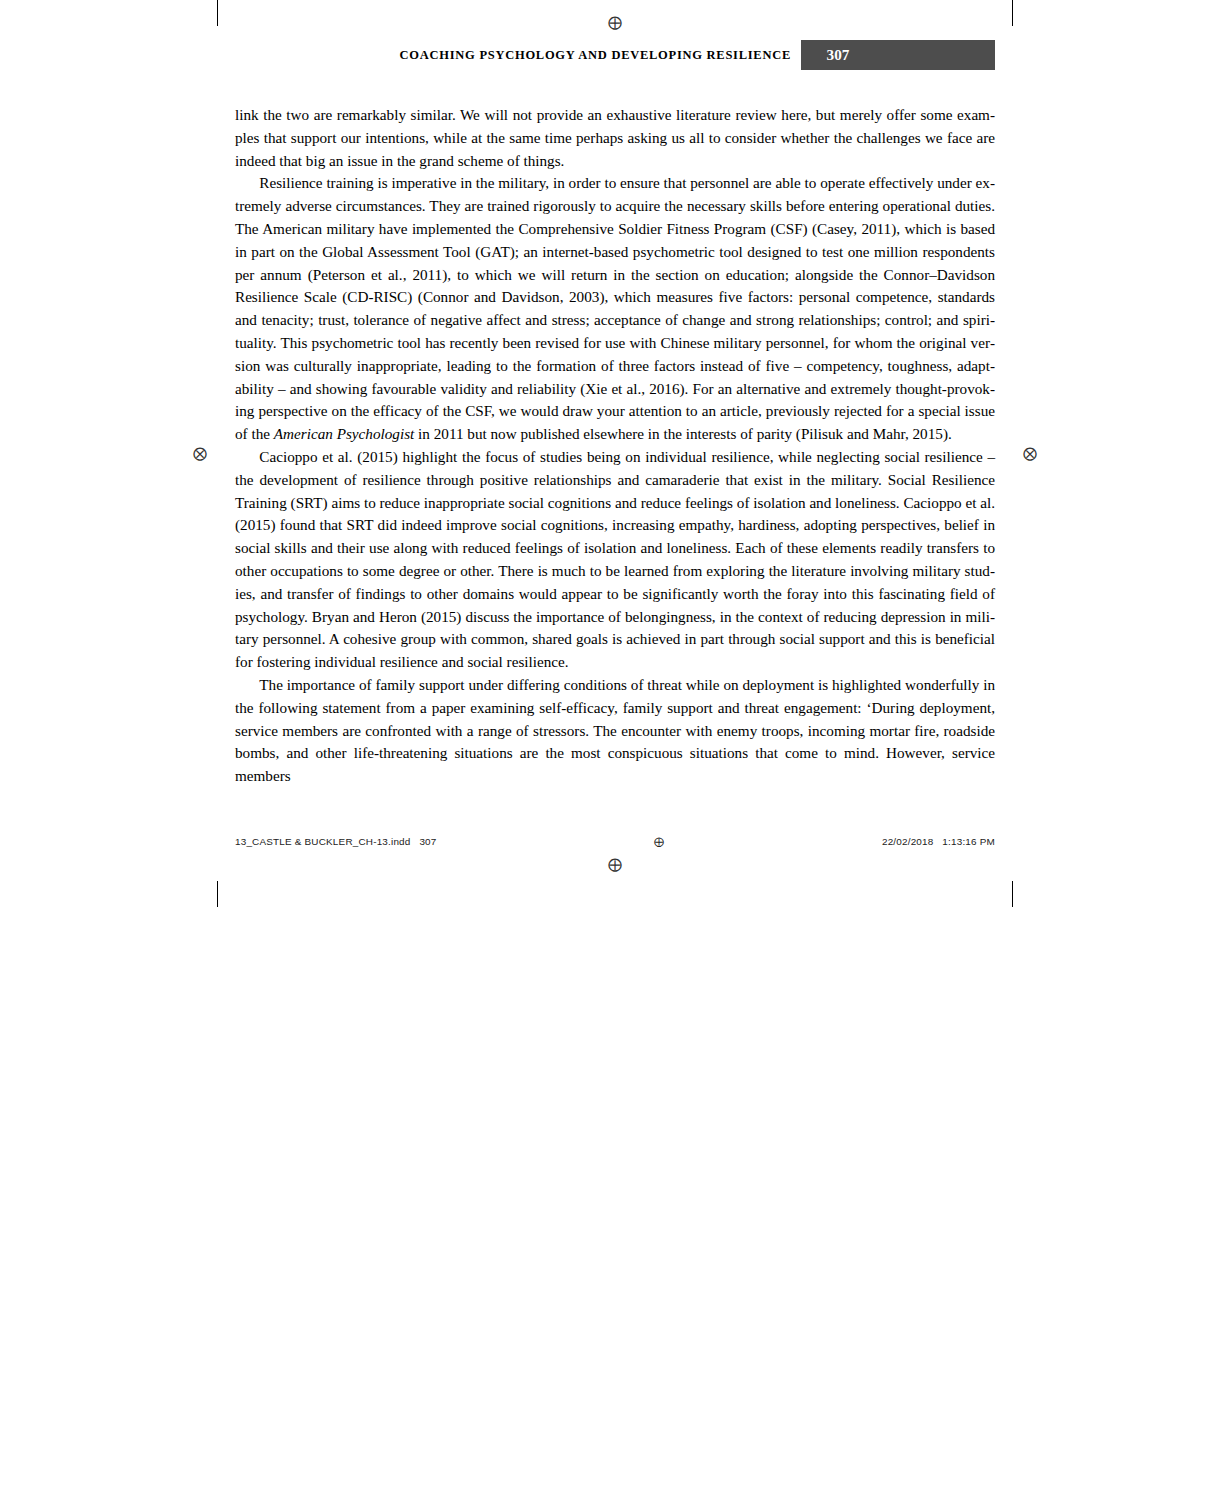⨁ ⨂ ⨂ ⨁
Coaching Psychology and Developing Resilience
307
link the two are remarkably similar. We will not provide an exhaustive literature review here, but merely offer some examples that support our intentions, while at the same time perhaps asking us all to consider whether the challenges we face are indeed that big an issue in the grand scheme of things.
Resilience training is imperative in the military, in order to ensure that personnel are able to operate effectively under extremely adverse circumstances. They are trained rigorously to acquire the necessary skills before entering operational duties. The American military have implemented the Comprehensive Soldier Fitness Program (CSF) (Casey, 2011), which is based in part on the Global Assessment Tool (GAT); an internet-based psychometric tool designed to test one million respondents per annum (Peterson et al., 2011), to which we will return in the section on education; alongside the Connor–Davidson Resilience Scale (CD-RISC) (Connor and Davidson, 2003), which measures five factors: personal competence, standards and tenacity; trust, tolerance of negative affect and stress; acceptance of change and strong relationships; control; and spirituality. This psychometric tool has recently been revised for use with Chinese military personnel, for whom the original version was culturally inappropriate, leading to the formation of three factors instead of five – competency, toughness, adaptability – and showing favourable validity and reliability (Xie et al., 2016). For an alternative and extremely thought-provoking perspective on the efficacy of the CSF, we would draw your attention to an article, previously rejected for a special issue of the American Psychologist in 2011 but now published elsewhere in the interests of parity (Pilisuk and Mahr, 2015).
Cacioppo et al. (2015) highlight the focus of studies being on individual resilience, while neglecting social resilience – the development of resilience through positive relationships and camaraderie that exist in the military. Social Resilience Training (SRT) aims to reduce inappropriate social cognitions and reduce feelings of isolation and loneliness. Cacioppo et al. (2015) found that SRT did indeed improve social cognitions, increasing empathy, hardiness, adopting perspectives, belief in social skills and their use along with reduced feelings of isolation and loneliness. Each of these elements readily transfers to other occupations to some degree or other. There is much to be learned from exploring the literature involving military studies, and transfer of findings to other domains would appear to be significantly worth the foray into this fascinating field of psychology. Bryan and Heron (2015) discuss the importance of belongingness, in the context of reducing depression in military personnel. A cohesive group with common, shared goals is achieved in part through social support and this is beneficial for fostering individual resilience and social resilience.
The importance of family support under differing conditions of threat while on deployment is highlighted wonderfully in the following statement from a paper examining self-efficacy, family support and threat engagement: ‘During deployment, service members are confronted with a range of stressors. The encounter with enemy troops, incoming mortar fire, roadside bombs, and other life-threatening situations are the most conspicuous situations that come to mind. However, service members
13_CASTLE & BUCKLER_CH-13.indd 307
⨁
22/02/2018 1:13:16 PM